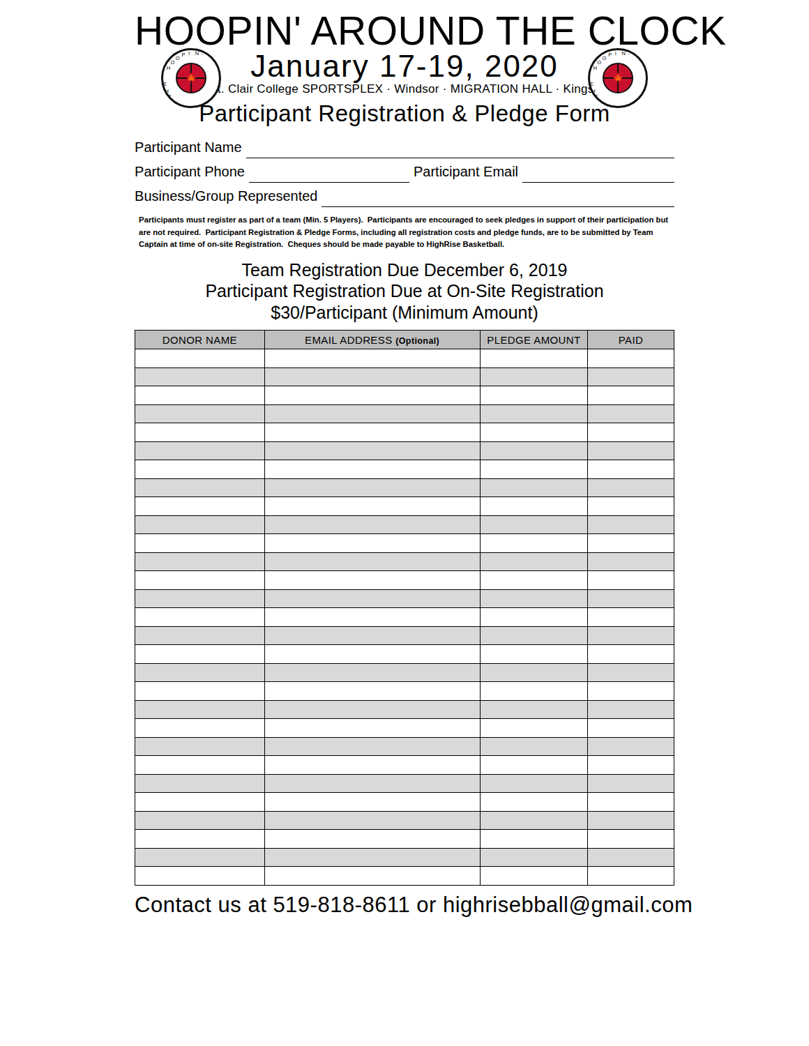HOOPIN' AROUND THE CLOCK
H O O P I N ' A R O U N D T H E
🍁
H O O P I N ' A R O U N D T H E
🍁
January 17-19, 2020
@ St. Clair College SPORTSPLEX · Windsor · MIGRATION HALL · Kingsville
Participant Registration & Pledge Form
Participant Name
Participant Phone Participant Email
Business/Group Represented
Participants must register as part of a team (Min. 5 Players). Participants are encouraged to seek pledges in support of their participation but are not required. Participant Registration & Pledge Forms, including all registration costs and pledge funds, are to be submitted by Team Captain at time of on-site Registration. Cheques should be made payable to HighRise Basketball.
Team Registration Due December 6, 2019
Participant Registration Due at On-Site Registration
$30/Participant (Minimum Amount)
| DONOR NAME | EMAIL ADDRESS (Optional) | PLEDGE AMOUNT | PAID |
| --- | --- | --- | --- |
Contact us at 519-818-8611 or highrisebball@gmail.com